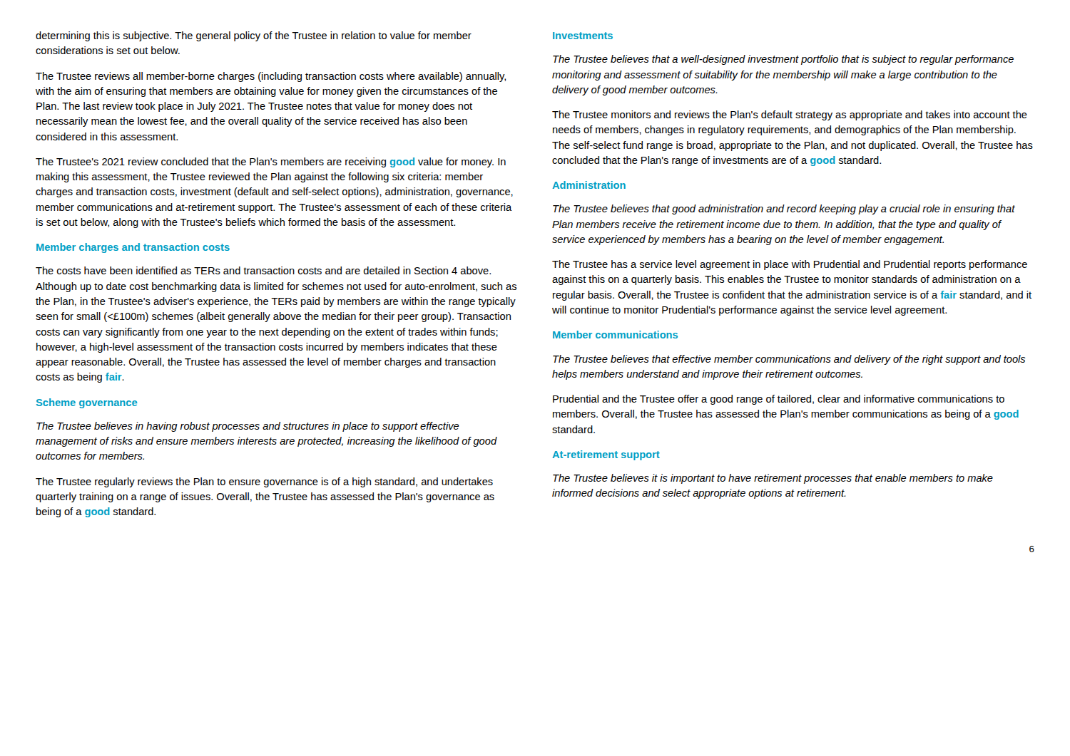determining this is subjective. The general policy of the Trustee in relation to value for member considerations is set out below.
The Trustee reviews all member-borne charges (including transaction costs where available) annually, with the aim of ensuring that members are obtaining value for money given the circumstances of the Plan. The last review took place in July 2021. The Trustee notes that value for money does not necessarily mean the lowest fee, and the overall quality of the service received has also been considered in this assessment.
The Trustee's 2021 review concluded that the Plan's members are receiving good value for money. In making this assessment, the Trustee reviewed the Plan against the following six criteria: member charges and transaction costs, investment (default and self-select options), administration, governance, member communications and at-retirement support. The Trustee's assessment of each of these criteria is set out below, along with the Trustee's beliefs which formed the basis of the assessment.
Member charges and transaction costs
The costs have been identified as TERs and transaction costs and are detailed in Section 4 above. Although up to date cost benchmarking data is limited for schemes not used for auto-enrolment, such as the Plan, in the Trustee's adviser's experience, the TERs paid by members are within the range typically seen for small (<£100m) schemes (albeit generally above the median for their peer group). Transaction costs can vary significantly from one year to the next depending on the extent of trades within funds; however, a high-level assessment of the transaction costs incurred by members indicates that these appear reasonable. Overall, the Trustee has assessed the level of member charges and transaction costs as being fair.
Scheme governance
The Trustee believes in having robust processes and structures in place to support effective management of risks and ensure members interests are protected, increasing the likelihood of good outcomes for members.
The Trustee regularly reviews the Plan to ensure governance is of a high standard, and undertakes quarterly training on a range of issues. Overall, the Trustee has assessed the Plan's governance as being of a good standard.
Investments
The Trustee believes that a well-designed investment portfolio that is subject to regular performance monitoring and assessment of suitability for the membership will make a large contribution to the delivery of good member outcomes.
The Trustee monitors and reviews the Plan's default strategy as appropriate and takes into account the needs of members, changes in regulatory requirements, and demographics of the Plan membership. The self-select fund range is broad, appropriate to the Plan, and not duplicated. Overall, the Trustee has concluded that the Plan's range of investments are of a good standard.
Administration
The Trustee believes that good administration and record keeping play a crucial role in ensuring that Plan members receive the retirement income due to them. In addition, that the type and quality of service experienced by members has a bearing on the level of member engagement.
The Trustee has a service level agreement in place with Prudential and Prudential reports performance against this on a quarterly basis. This enables the Trustee to monitor standards of administration on a regular basis. Overall, the Trustee is confident that the administration service is of a fair standard, and it will continue to monitor Prudential's performance against the service level agreement.
Member communications
The Trustee believes that effective member communications and delivery of the right support and tools helps members understand and improve their retirement outcomes.
Prudential and the Trustee offer a good range of tailored, clear and informative communications to members. Overall, the Trustee has assessed the Plan's member communications as being of a good standard.
At-retirement support
The Trustee believes it is important to have retirement processes that enable members to make informed decisions and select appropriate options at retirement.
6